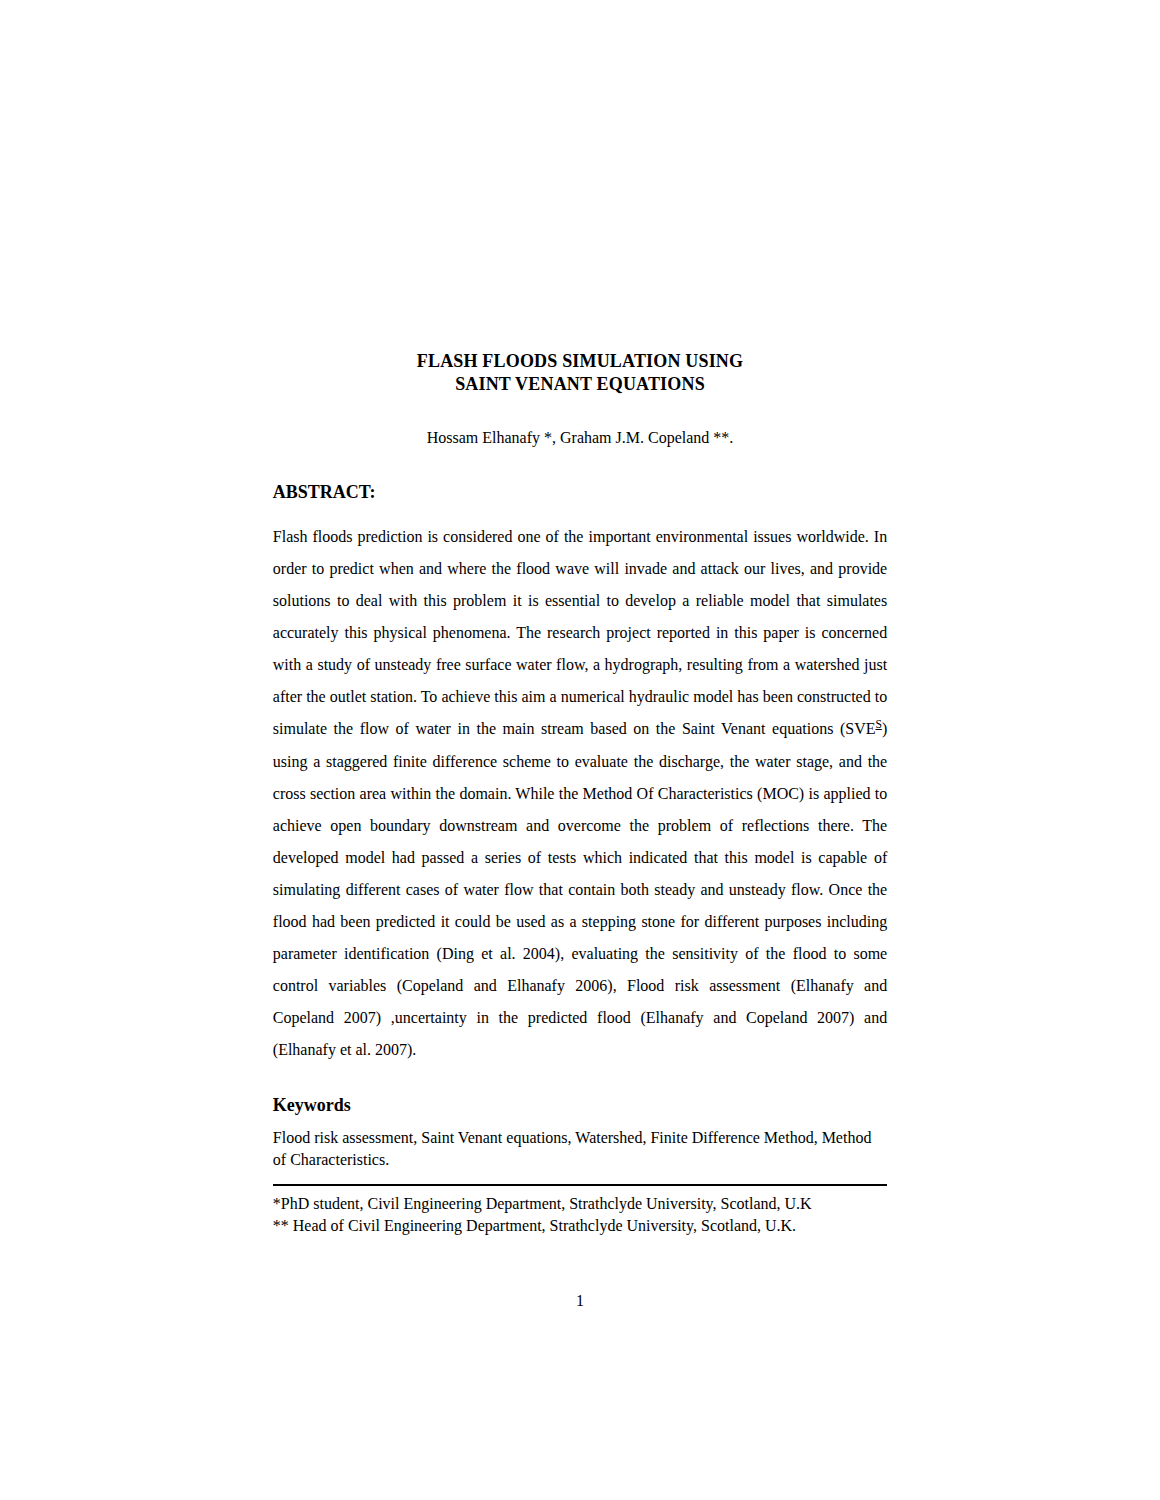Flash Floods Simulation Using
Saint Venant Equations
Hossam Elhanafy *, Graham J.M. Copeland **.
ABSTRACT:
Flash floods prediction is considered one of the important environmental issues worldwide. In order to predict when and where the flood wave will invade and attack our lives, and provide solutions to deal with this problem it is essential to develop a reliable model that simulates accurately this physical phenomena. The research project reported in this paper is concerned with a study of unsteady free surface water flow, a hydrograph, resulting from a watershed just after the outlet station. To achieve this aim a numerical hydraulic model has been constructed to simulate the flow of water in the main stream based on the Saint Venant equations (SVES) using a staggered finite difference scheme to evaluate the discharge, the water stage, and the cross section area within the domain. While the Method Of Characteristics (MOC) is applied to achieve open boundary downstream and overcome the problem of reflections there. The developed model had passed a series of tests which indicated that this model is capable of simulating different cases of water flow that contain both steady and unsteady flow. Once the flood had been predicted it could be used as a stepping stone for different purposes including parameter identification (Ding et al. 2004), evaluating the sensitivity of the flood to some control variables (Copeland and Elhanafy 2006), Flood risk assessment (Elhanafy and Copeland 2007) ,uncertainty in the predicted flood (Elhanafy and Copeland 2007) and (Elhanafy et al. 2007).
Keywords
Flood risk assessment, Saint Venant equations, Watershed, Finite Difference Method, Method of Characteristics.
*PhD student, Civil Engineering Department, Strathclyde University, Scotland, U.K
** Head of Civil Engineering Department, Strathclyde University, Scotland, U.K.
1